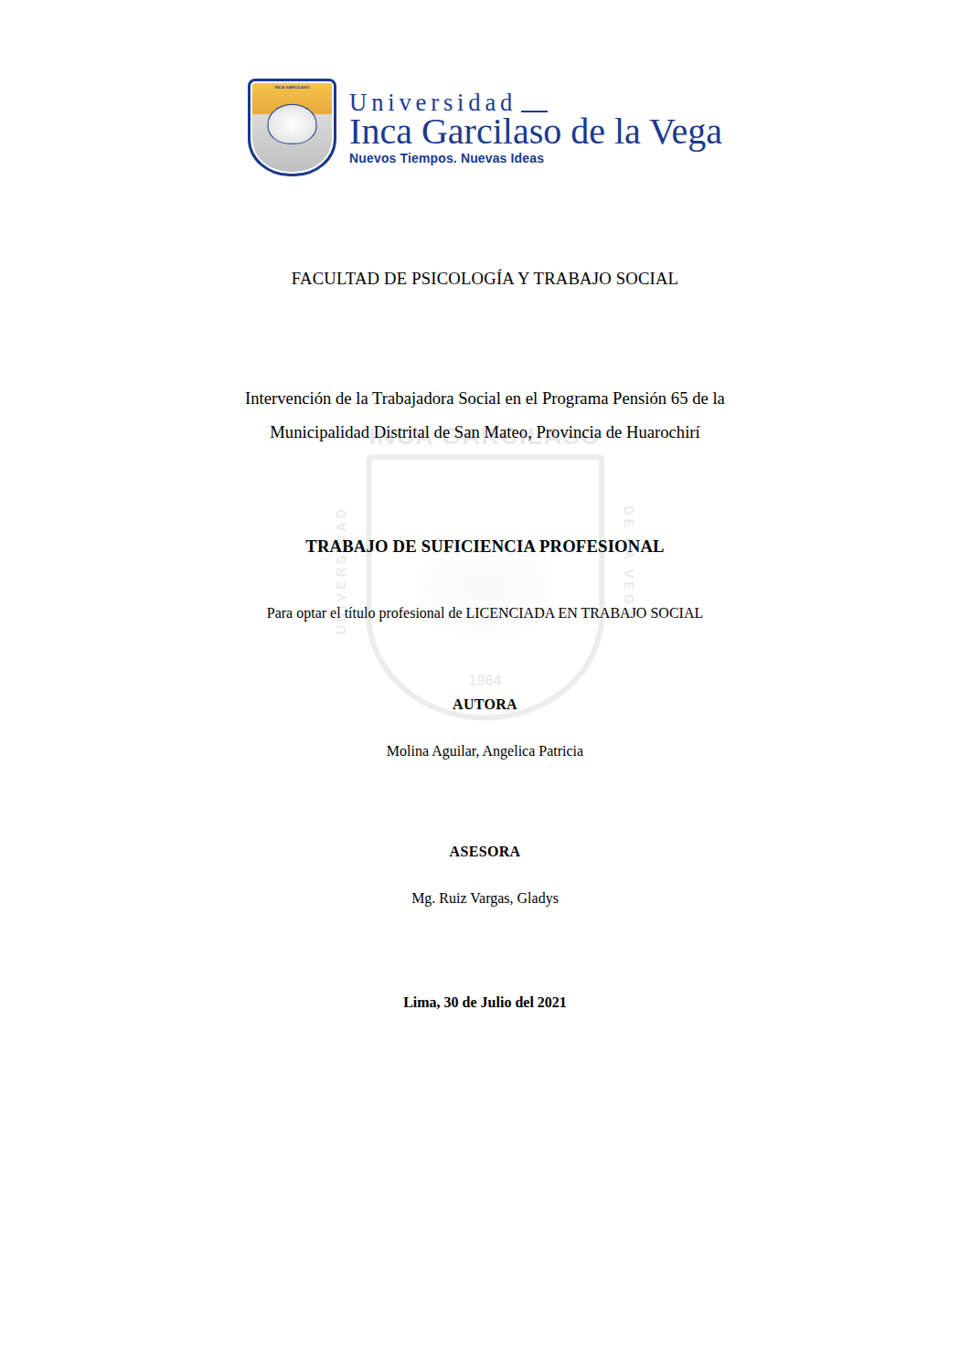INCA GARCILASO
UNIVERSIDAD DE LA VEGA
1964
Universidad Inca Garcilaso de la Vega Nuevos Tiempos. Nuevas Ideas
FACULTAD DE PSICOLOGÍA Y TRABAJO SOCIAL
Intervención de la Trabajadora Social en el Programa Pensión 65 de la Municipalidad Distrital de San Mateo, Provincia de Huarochirí
TRABAJO DE SUFICIENCIA PROFESIONAL
Para optar el título profesional de LICENCIADA EN TRABAJO SOCIAL
AUTORA
Molina Aguilar, Angelica Patricia
ASESORA
Mg. Ruiz Vargas, Gladys
Lima, 30 de Julio del 2021